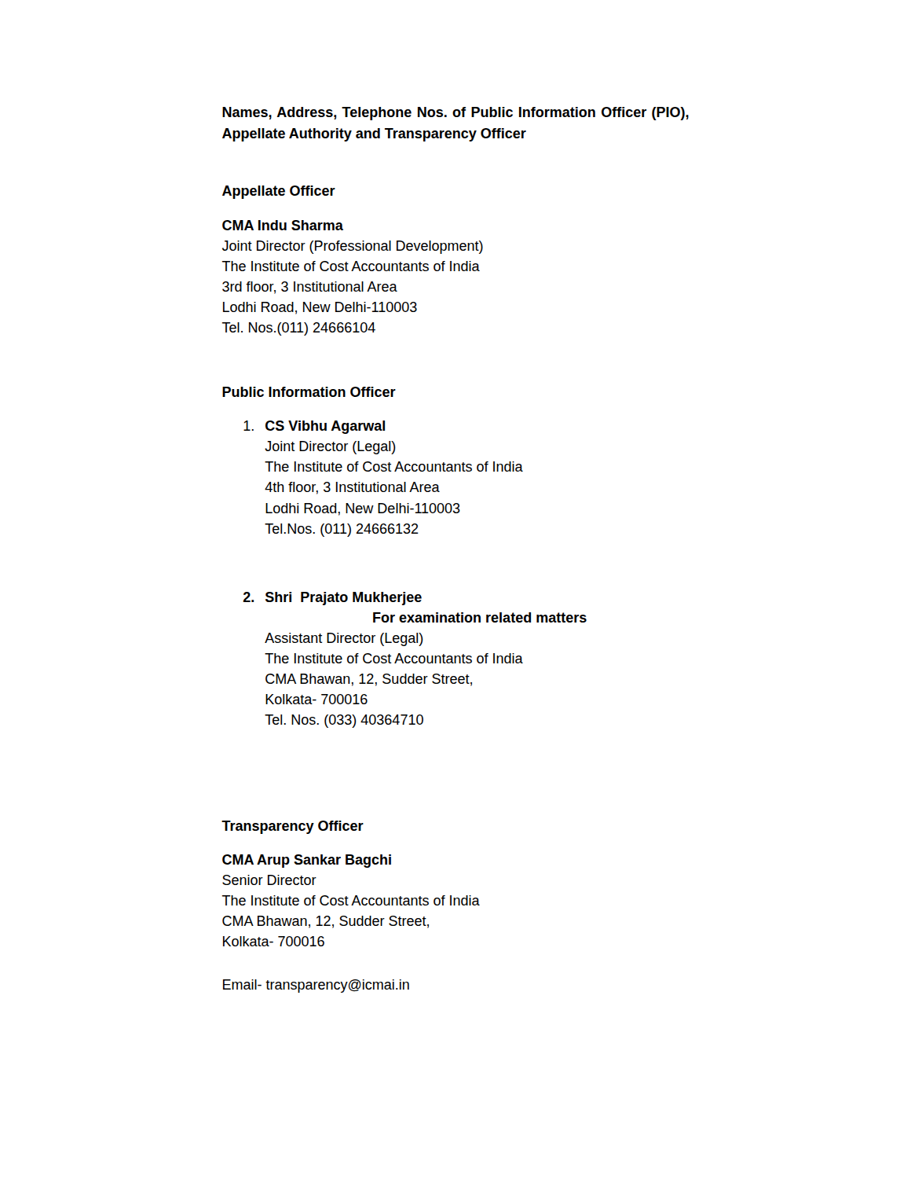Names, Address, Telephone Nos. of Public Information Officer (PIO), Appellate Authority and Transparency Officer
Appellate Officer
CMA Indu Sharma
Joint Director (Professional Development)
The Institute of Cost Accountants of India
3rd floor, 3 Institutional Area
Lodhi Road, New Delhi-110003
Tel. Nos.(011) 24666104
Public Information Officer
CS Vibhu Agarwal
Joint Director (Legal)
The Institute of Cost Accountants of India
4th floor, 3 Institutional Area
Lodhi Road, New Delhi-110003
Tel.Nos. (011) 24666132
Shri Prajato Mukherjee For examination related matters
Assistant Director (Legal)
The Institute of Cost Accountants of India
CMA Bhawan, 12, Sudder Street,
Kolkata- 700016
Tel. Nos. (033) 40364710
Transparency Officer
CMA Arup Sankar Bagchi
Senior Director
The Institute of Cost Accountants of India
CMA Bhawan, 12, Sudder Street,
Kolkata- 700016
Email- transparency@icmai.in